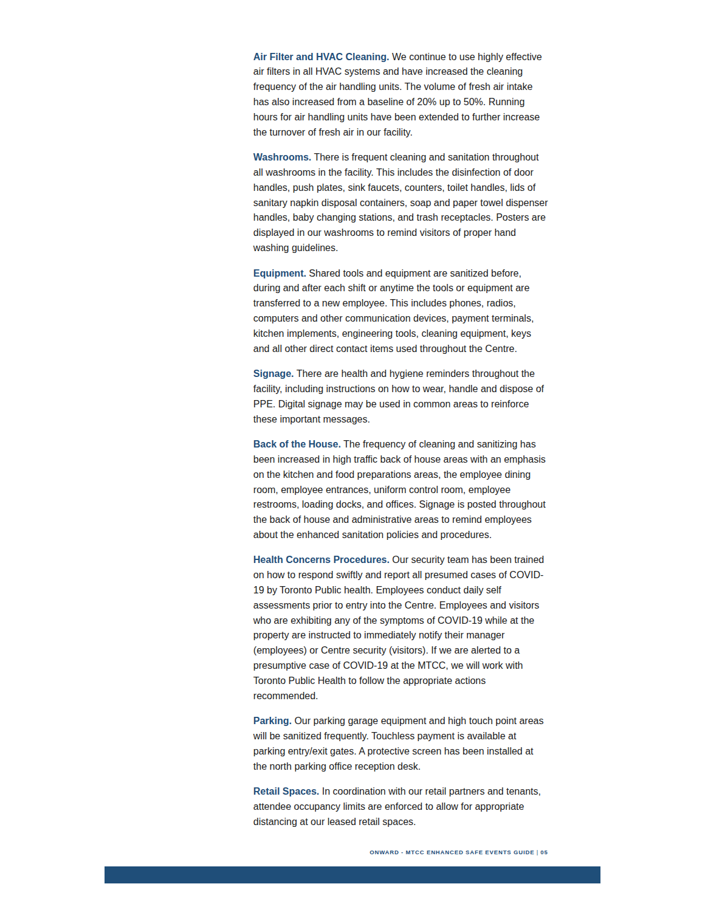Air Filter and HVAC Cleaning. We continue to use highly effective air filters in all HVAC systems and have increased the cleaning frequency of the air handling units. The volume of fresh air intake has also increased from a baseline of 20% up to 50%. Running hours for air handling units have been extended to further increase the turnover of fresh air in our facility.
Washrooms. There is frequent cleaning and sanitation throughout all washrooms in the facility. This includes the disinfection of door handles, push plates, sink faucets, counters, toilet handles, lids of sanitary napkin disposal containers, soap and paper towel dispenser handles, baby changing stations, and trash receptacles. Posters are displayed in our washrooms to remind visitors of proper hand washing guidelines.
Equipment. Shared tools and equipment are sanitized before, during and after each shift or anytime the tools or equipment are transferred to a new employee. This includes phones, radios, computers and other communication devices, payment terminals, kitchen implements, engineering tools, cleaning equipment, keys and all other direct contact items used throughout the Centre.
Signage. There are health and hygiene reminders throughout the facility, including instructions on how to wear, handle and dispose of PPE. Digital signage may be used in common areas to reinforce these important messages.
Back of the House. The frequency of cleaning and sanitizing has been increased in high traffic back of house areas with an emphasis on the kitchen and food preparations areas, the employee dining room, employee entrances, uniform control room, employee restrooms, loading docks, and offices. Signage is posted throughout the back of house and administrative areas to remind employees about the enhanced sanitation policies and procedures.
Health Concerns Procedures. Our security team has been trained on how to respond swiftly and report all presumed cases of COVID-19 by Toronto Public health. Employees conduct daily self assessments prior to entry into the Centre. Employees and visitors who are exhibiting any of the symptoms of COVID-19 while at the property are instructed to immediately notify their manager (employees) or Centre security (visitors). If we are alerted to a presumptive case of COVID-19 at the MTCC, we will work with Toronto Public Health to follow the appropriate actions recommended.
Parking. Our parking garage equipment and high touch point areas will be sanitized frequently. Touchless payment is available at parking entry/exit gates. A protective screen has been installed at the north parking office reception desk.
Retail Spaces. In coordination with our retail partners and tenants, attendee occupancy limits are enforced to allow for appropriate distancing at our leased retail spaces.
Onward - MTCC Enhanced Safe Events Guide|05